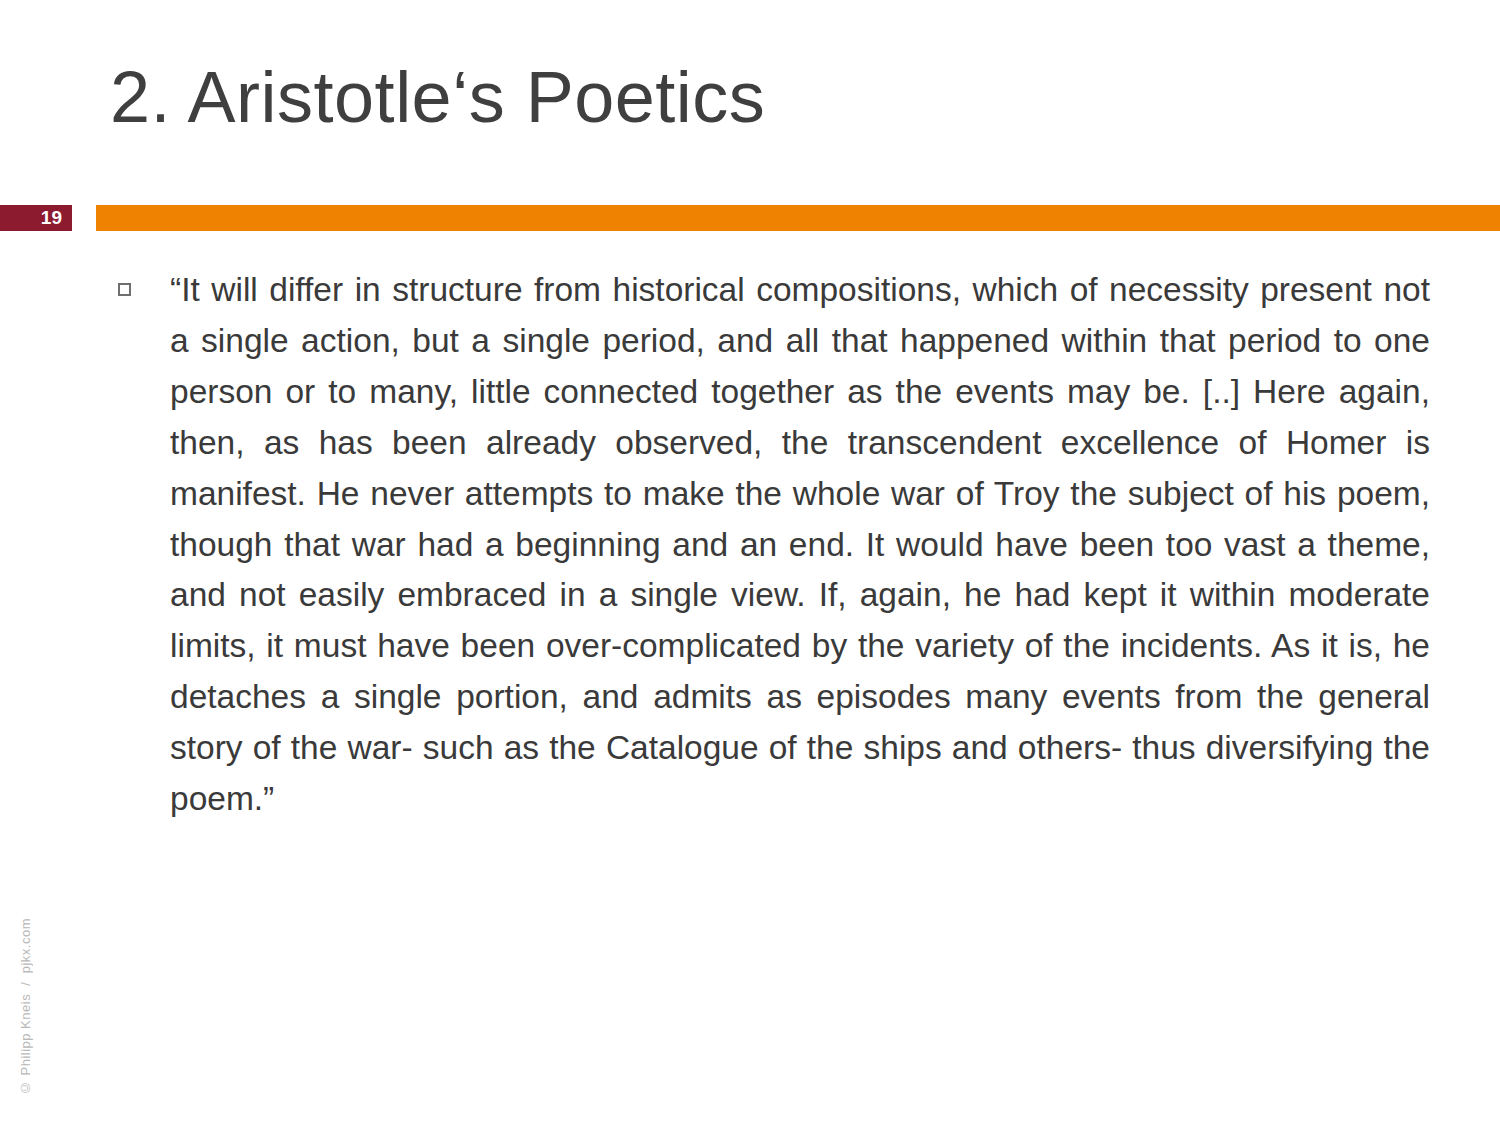2. Aristotle‘s Poetics
19
“It will differ in structure from historical compositions, which of necessity present not a single action, but a single period, and all that happened within that period to one person or to many, little connected together as the events may be. [..] Here again, then, as has been already observed, the transcendent excellence of Homer is manifest. He never attempts to make the whole war of Troy the subject of his poem, though that war had a beginning and an end. It would have been too vast a theme, and not easily embraced in a single view. If, again, he had kept it within moderate limits, it must have been over-complicated by the variety of the incidents. As it is, he detaches a single portion, and admits as episodes many events from the general story of the war- such as the Catalogue of the ships and others- thus diversifying the poem.”
© Philipp Kneis / pjkx.com